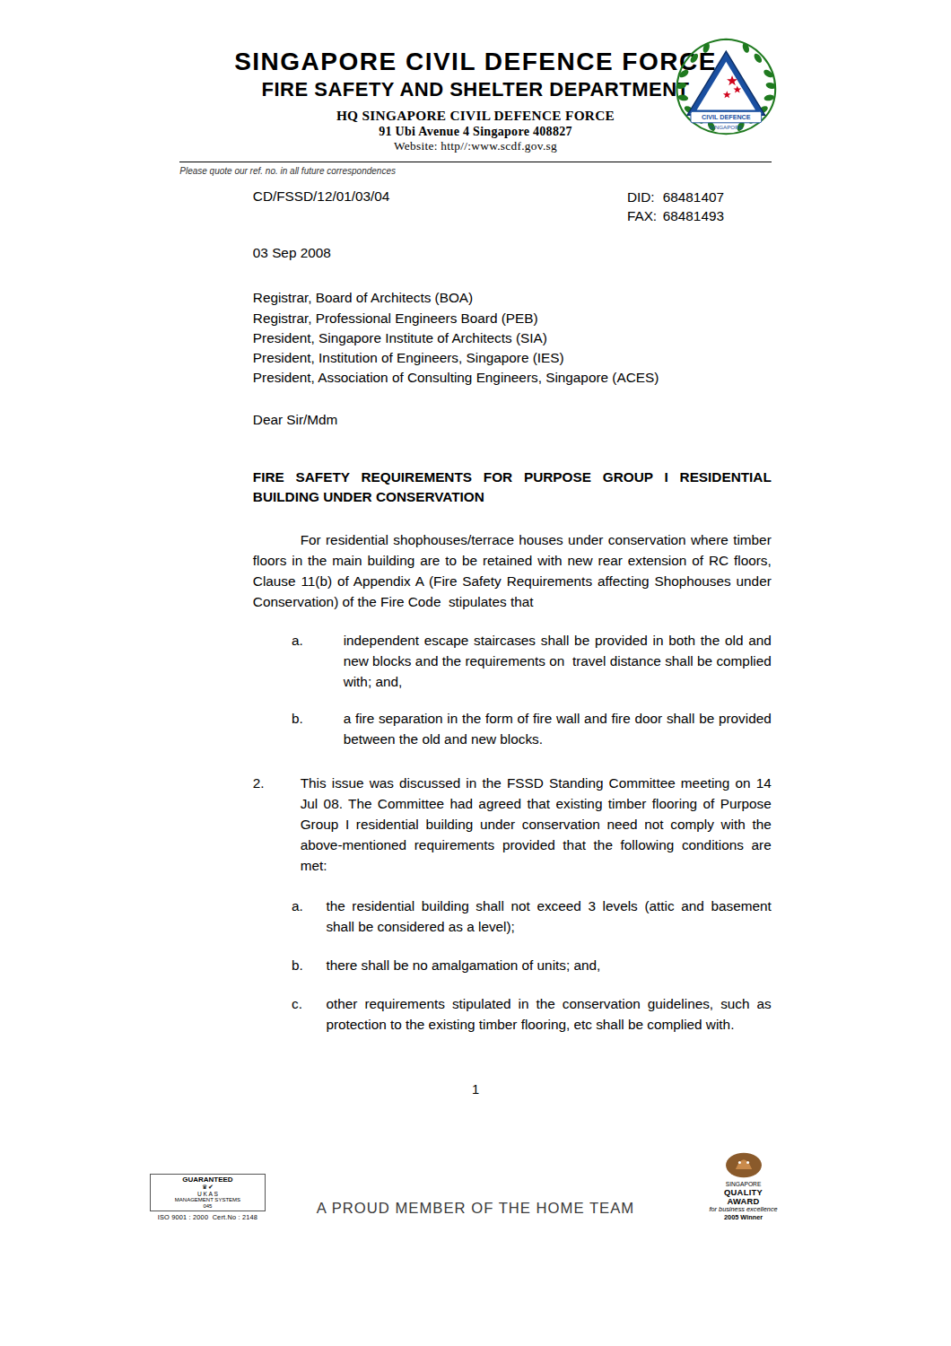CIVIL DEFENCE SINGAPORE
SINGAPORE CIVIL DEFENCE FORCE
FIRE SAFETY AND SHELTER DEPARTMENT
HQ SINGAPORE CIVIL DEFENCE FORCE
91 Ubi Avenue 4 Singapore 408827
Website: http//:www.scdf.gov.sg
Please quote our ref. no. in all future correspondences
CD/FSSD/12/01/03/04
DID: 68481407
FAX: 68481493
03 Sep 2008
Registrar, Board of Architects (BOA)
Registrar, Professional Engineers Board (PEB)
President, Singapore Institute of Architects (SIA)
President, Institution of Engineers, Singapore (IES)
President, Association of Consulting Engineers, Singapore (ACES)
Dear Sir/Mdm
FIRE SAFETY REQUIREMENTS FOR PURPOSE GROUP I RESIDENTIAL BUILDING UNDER CONSERVATION
For residential shophouses/terrace houses under conservation where timber floors in the main building are to be retained with new rear extension of RC floors, Clause 11(b) of Appendix A (Fire Safety Requirements affecting Shophouses under Conservation) of the Fire Code stipulates that
a. independent escape staircases shall be provided in both the old and new blocks and the requirements on travel distance shall be complied with; and,
b. a fire separation in the form of fire wall and fire door shall be provided between the old and new blocks.
2. This issue was discussed in the FSSD Standing Committee meeting on 14 Jul 08. The Committee had agreed that existing timber flooring of Purpose Group I residential building under conservation need not comply with the above-mentioned requirements provided that the following conditions are met:
a. the residential building shall not exceed 3 levels (attic and basement shall be considered as a level);
b. there shall be no amalgamation of units; and,
c. other requirements stipulated in the conservation guidelines, such as protection to the existing timber flooring, etc shall be complied with.
1
GUARANTEED
♛ ✔
U K A S
MANAGEMENT SYSTEMS
045
ISO 9001 : 2000 Cert.No : 2148
A PROUD MEMBER OF THE HOME TEAM
SINGAPORE
QUALITY
AWARD
for business excellence
2005 Winner